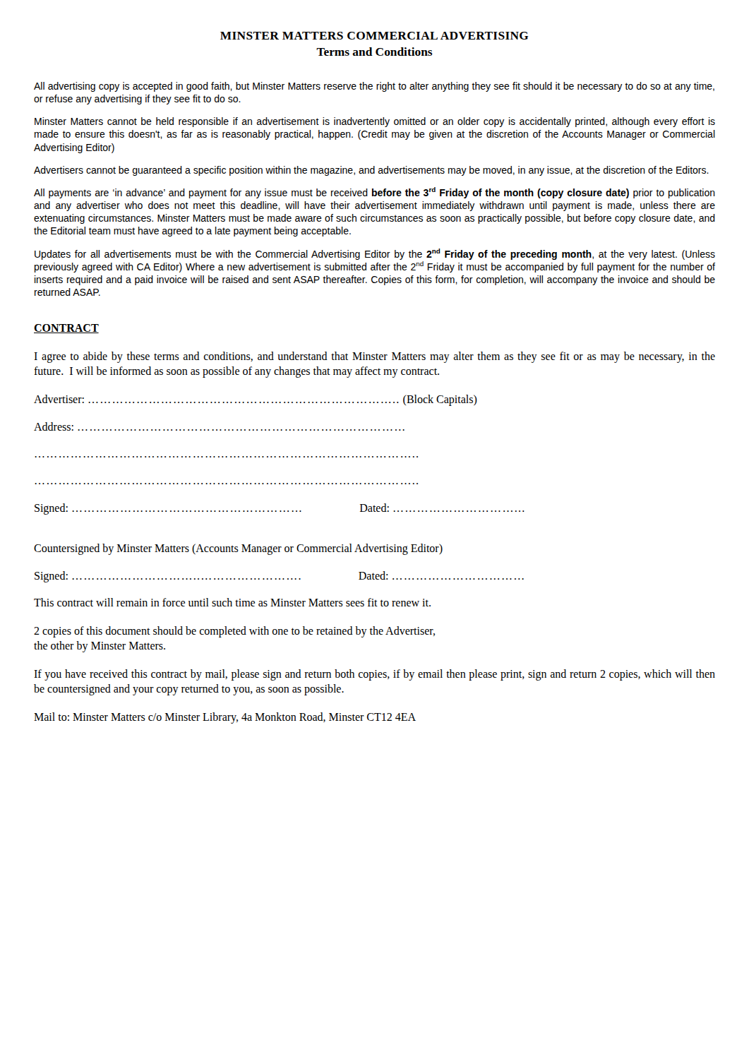Minster Matters Commercial Advertising
Terms and Conditions
All advertising copy is accepted in good faith, but Minster Matters reserve the right to alter anything they see fit should it be necessary to do so at any time, or refuse any advertising if they see fit to do so.
Minster Matters cannot be held responsible if an advertisement is inadvertently omitted or an older copy is accidentally printed, although every effort is made to ensure this doesn't, as far as is reasonably practical, happen. (Credit may be given at the discretion of the Accounts Manager or Commercial Advertising Editor)
Advertisers cannot be guaranteed a specific position within the magazine, and advertisements may be moved, in any issue, at the discretion of the Editors.
All payments are ‘in advance’ and payment for any issue must be received before the 3rd Friday of the month (copy closure date) prior to publication and any advertiser who does not meet this deadline, will have their advertisement immediately withdrawn until payment is made, unless there are extenuating circumstances. Minster Matters must be made aware of such circumstances as soon as practically possible, but before copy closure date, and the Editorial team must have agreed to a late payment being acceptable.
Updates for all advertisements must be with the Commercial Advertising Editor by the 2nd Friday of the preceding month, at the very latest. (Unless previously agreed with CA Editor) Where a new advertisement is submitted after the 2nd Friday it must be accompanied by full payment for the number of inserts required and a paid invoice will be raised and sent ASAP thereafter. Copies of this form, for completion, will accompany the invoice and should be returned ASAP.
CONTRACT
I agree to abide by these terms and conditions, and understand that Minster Matters may alter them as they see fit or as may be necessary, in the future. I will be informed as soon as possible of any changes that may affect my contract.
Advertiser: ………………………………………………………………….. (Block Capitals)
Address: ………………………………………………………………………
…………………………………………………………………………………..
…………………………………………………………………………………..
Signed: ………………………………………………… Dated: …………………………...
Countersigned by Minster Matters (Accounts Manager or Commercial Advertising Editor)
Signed: …………………………..……………………. Dated: ……………………………
This contract will remain in force until such time as Minster Matters sees fit to renew it.
2 copies of this document should be completed with one to be retained by the Advertiser,
the other by Minster Matters.
If you have received this contract by mail, please sign and return both copies, if by email then please print, sign and return 2 copies, which will then be countersigned and your copy returned to you, as soon as possible.
Mail to: Minster Matters c/o Minster Library, 4a Monkton Road, Minster CT12 4EA